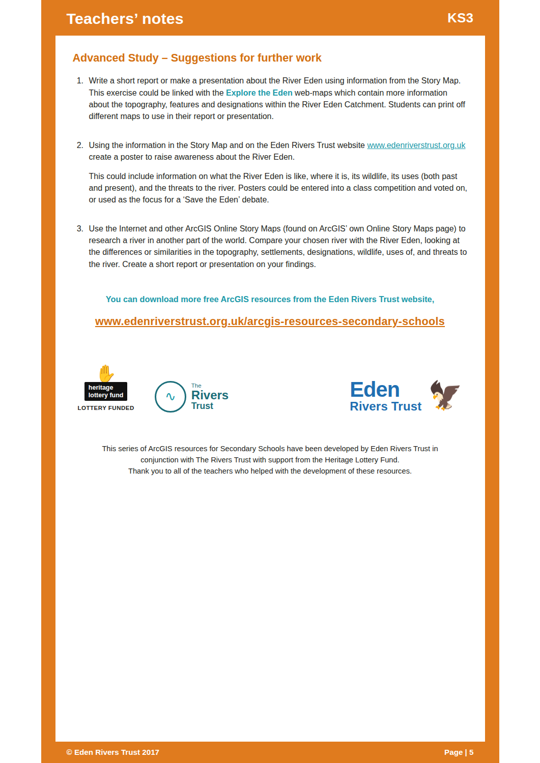Teachers’ notes
KS3
Advanced Study – Suggestions for further work
Write a short report or make a presentation about the River Eden using information from the Story Map. This exercise could be linked with the Explore the Eden web-maps which contain more information about the topography, features and designations within the River Eden Catchment. Students can print off different maps to use in their report or presentation.
Using the information in the Story Map and on the Eden Rivers Trust website www.edenriverstrust.org.uk create a poster to raise awareness about the River Eden.
This could include information on what the River Eden is like, where it is, its wildlife, its uses (both past and present), and the threats to the river. Posters could be entered into a class competition and voted on, or used as the focus for a ‘Save the Eden’ debate.
Use the Internet and other ArcGIS Online Story Maps (found on ArcGIS’ own Online Story Maps page) to research a river in another part of the world. Compare your chosen river with the River Eden, looking at the differences or similarities in the topography, settlements, designations, wildlife, uses of, and threats to the river. Create a short report or presentation on your findings.
You can download more free ArcGIS resources from the Eden Rivers Trust website,
www.edenriverstrust.org.uk/arcgis-resources-secondary-schools
✋
heritage
lottery fund
LOTTERY FUNDED
∿
The
Rivers
Trust
Eden
Rivers Trust
🦅
This series of ArcGIS resources for Secondary Schools have been developed by Eden Rivers Trust in conjunction with The Rivers Trust with support from the Heritage Lottery Fund.
Thank you to all of the teachers who helped with the development of these resources.
© Eden Rivers Trust 2017
Page | 5